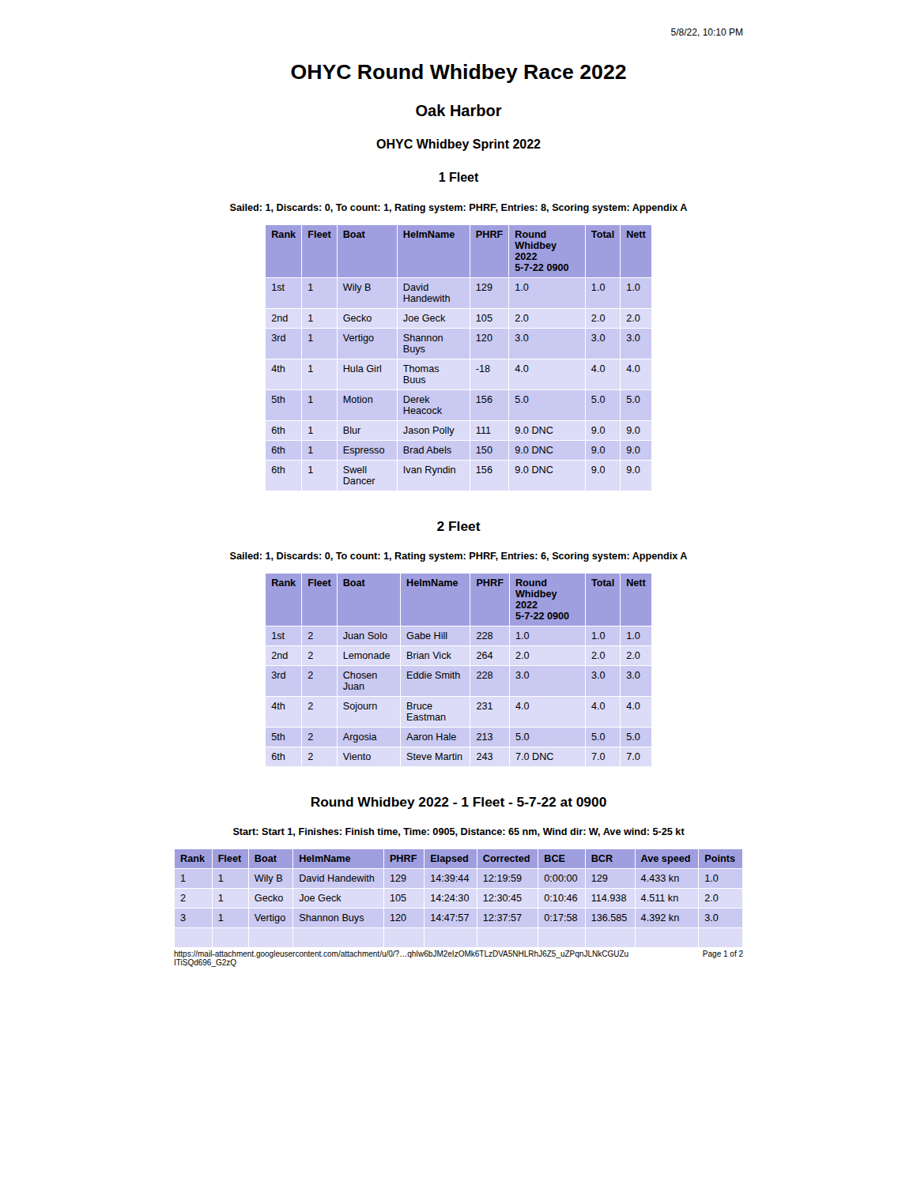5/8/22, 10:10 PM
OHYC Round Whidbey Race 2022
Oak Harbor
OHYC Whidbey Sprint 2022
1 Fleet
Sailed: 1, Discards: 0, To count: 1, Rating system: PHRF, Entries: 8, Scoring system: Appendix A
| Rank | Fleet | Boat | HelmName | PHRF | Round Whidbey 2022 5-7-22 0900 | Total | Nett |
| --- | --- | --- | --- | --- | --- | --- | --- |
| 1st | 1 | Wily B | David Handewith | 129 | 1.0 | 1.0 | 1.0 |
| 2nd | 1 | Gecko | Joe Geck | 105 | 2.0 | 2.0 | 2.0 |
| 3rd | 1 | Vertigo | Shannon Buys | 120 | 3.0 | 3.0 | 3.0 |
| 4th | 1 | Hula Girl | Thomas Buus | -18 | 4.0 | 4.0 | 4.0 |
| 5th | 1 | Motion | Derek Heacock | 156 | 5.0 | 5.0 | 5.0 |
| 6th | 1 | Blur | Jason Polly | 111 | 9.0 DNC | 9.0 | 9.0 |
| 6th | 1 | Espresso | Brad Abels | 150 | 9.0 DNC | 9.0 | 9.0 |
| 6th | 1 | Swell Dancer | Ivan Ryndin | 156 | 9.0 DNC | 9.0 | 9.0 |
2 Fleet
Sailed: 1, Discards: 0, To count: 1, Rating system: PHRF, Entries: 6, Scoring system: Appendix A
| Rank | Fleet | Boat | HelmName | PHRF | Round Whidbey 2022 5-7-22 0900 | Total | Nett |
| --- | --- | --- | --- | --- | --- | --- | --- |
| 1st | 2 | Juan Solo | Gabe Hill | 228 | 1.0 | 1.0 | 1.0 |
| 2nd | 2 | Lemonade | Brian Vick | 264 | 2.0 | 2.0 | 2.0 |
| 3rd | 2 | Chosen Juan | Eddie Smith | 228 | 3.0 | 3.0 | 3.0 |
| 4th | 2 | Sojourn | Bruce Eastman | 231 | 4.0 | 4.0 | 4.0 |
| 5th | 2 | Argosia | Aaron Hale | 213 | 5.0 | 5.0 | 5.0 |
| 6th | 2 | Viento | Steve Martin | 243 | 7.0 DNC | 7.0 | 7.0 |
Round Whidbey 2022 - 1 Fleet - 5-7-22 at 0900
Start: Start 1, Finishes: Finish time, Time: 0905, Distance: 65 nm, Wind dir: W, Ave wind: 5-25 kt
| Rank | Fleet | Boat | HelmName | PHRF | Elapsed | Corrected | BCE | BCR | Ave speed | Points |
| --- | --- | --- | --- | --- | --- | --- | --- | --- | --- | --- |
| 1 | 1 | Wily B | David Handewith | 129 | 14:39:44 | 12:19:59 | 0:00:00 | 129 | 4.433 kn | 1.0 |
| 2 | 1 | Gecko | Joe Geck | 105 | 14:24:30 | 12:30:45 | 0:10:46 | 114.938 | 4.511 kn | 2.0 |
| 3 | 1 | Vertigo | Shannon Buys | 120 | 14:47:57 | 12:37:57 | 0:17:58 | 136.585 | 4.392 kn | 3.0 |
https://mail-attachment.googleusercontent.com/attachment/u/0/?…qhIw6bJM2eIzOMk6TLzDVA5NHLRhJ6Z5_uZPqnJLNkCGUZuITiSQd696_G2zQ Page 1 of 2